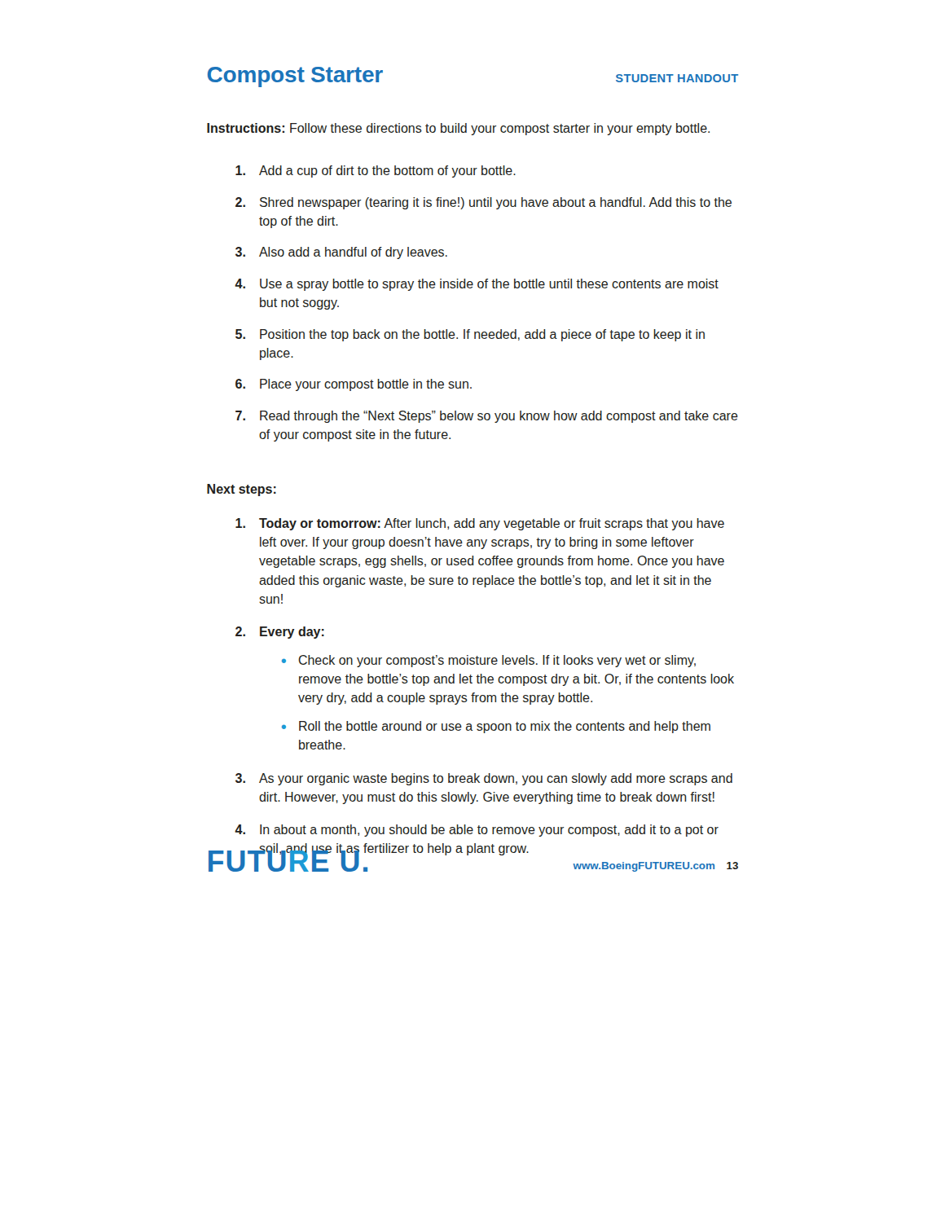Compost Starter
STUDENT HANDOUT
Instructions: Follow these directions to build your compost starter in your empty bottle.
Add a cup of dirt to the bottom of your bottle.
Shred newspaper (tearing it is fine!) until you have about a handful. Add this to the top of the dirt.
Also add a handful of dry leaves.
Use a spray bottle to spray the inside of the bottle until these contents are moist but not soggy.
Position the top back on the bottle. If needed, add a piece of tape to keep it in place.
Place your compost bottle in the sun.
Read through the “Next Steps” below so you know how add compost and take care of your compost site in the future.
Next steps:
Today or tomorrow: After lunch, add any vegetable or fruit scraps that you have left over. If your group doesn’t have any scraps, try to bring in some leftover vegetable scraps, egg shells, or used coffee grounds from home. Once you have added this organic waste, be sure to replace the bottle’s top, and let it sit in the sun!
Every day:
Check on your compost’s moisture levels. If it looks very wet or slimy, remove the bottle’s top and let the compost dry a bit. Or, if the contents look very dry, add a couple sprays from the spray bottle.
Roll the bottle around or use a spoon to mix the contents and help them breathe.
As your organic waste begins to break down, you can slowly add more scraps and dirt. However, you must do this slowly. Give everything time to break down first!
In about a month, you should be able to remove your compost, add it to a pot or soil, and use it as fertilizer to help a plant grow.
FUTURE U.
www.BoeingFUTUREU.com 13